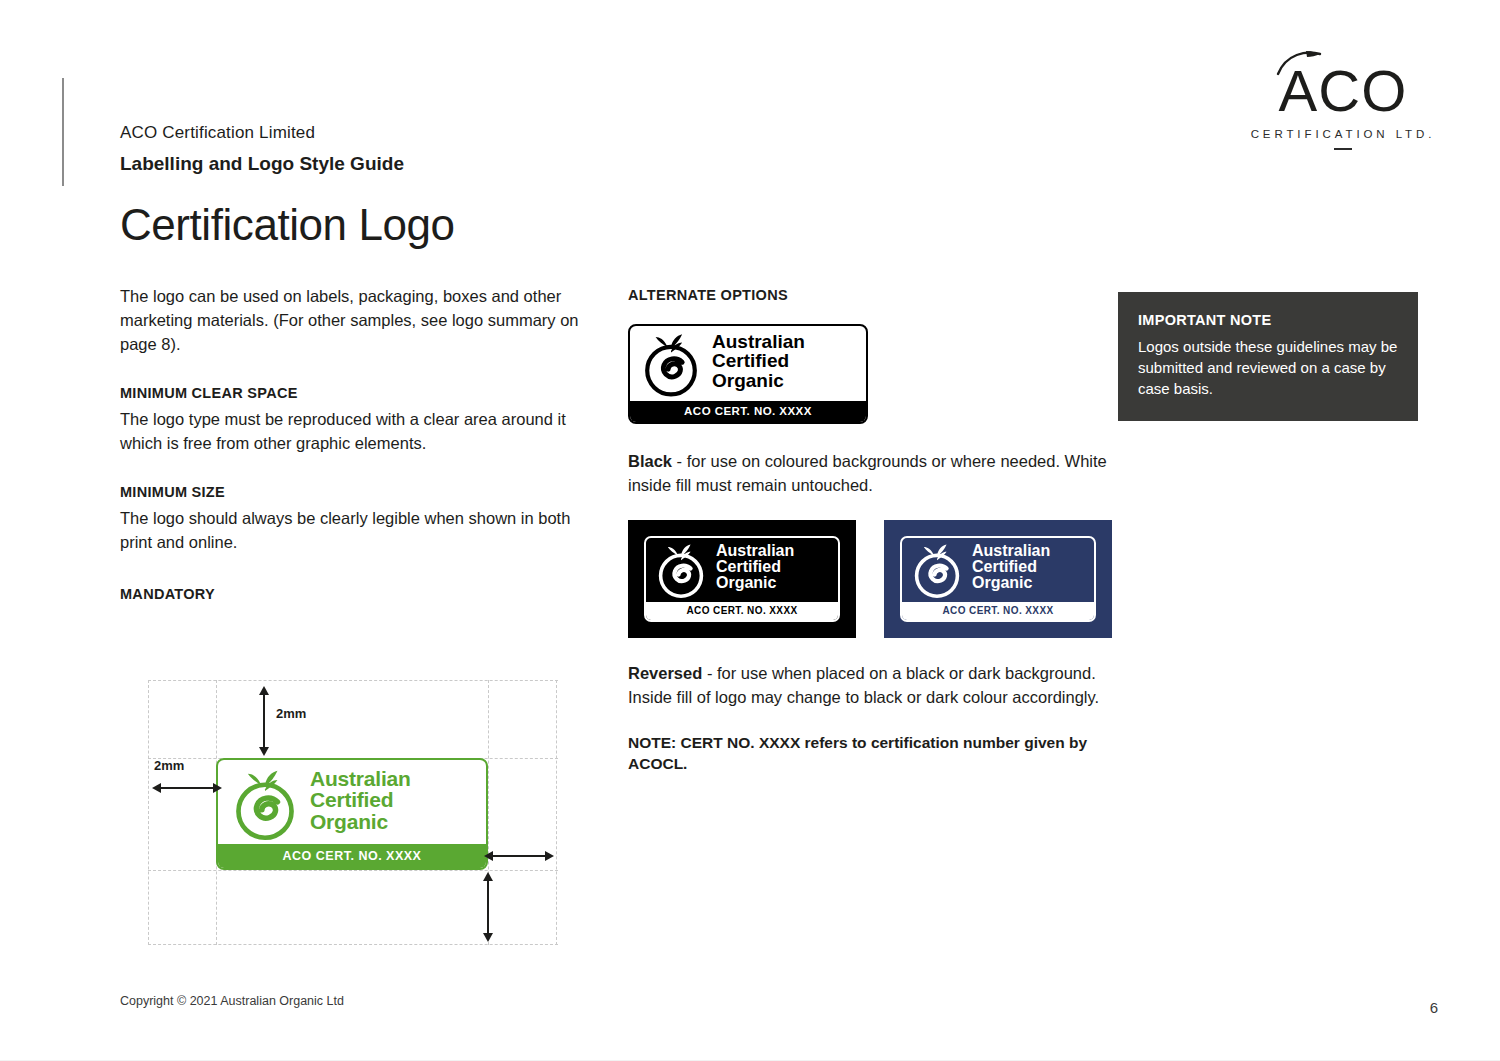ACO Certification Limited
Labelling and Logo Style Guide
ACO
CERTIFICATION LTD.
Certification Logo
The logo can be used on labels, packaging, boxes and other marketing materials. (For other samples, see logo summary on page 8).
MINIMUM CLEAR SPACE
The logo type must be reproduced with a clear area around it which is free from other graphic elements.
MINIMUM SIZE
The logo should always be clearly legible when shown in both print and online.
MANDATORY
Australian
Certified
Organic
ACO CERT. NO. XXXX
2mm
2mm
ALTERNATE OPTIONS
Australian
Certified
Organic
ACO CERT. NO. XXXX
Black - for use on coloured backgrounds or where needed. White inside fill must remain untouched.
Australian
Certified
Organic
ACO CERT. NO. XXXX
Australian
Certified
Organic
ACO CERT. NO. XXXX
Reversed - for use when placed on a black or dark background. Inside fill of logo may change to black or dark colour accordingly.
NOTE: CERT NO. XXXX refers to certification number given by ACOCL.
IMPORTANT NOTE
Logos outside these guidelines may be submitted and reviewed on a case by case basis.
Copyright © 2021 Australian Organic Ltd
6